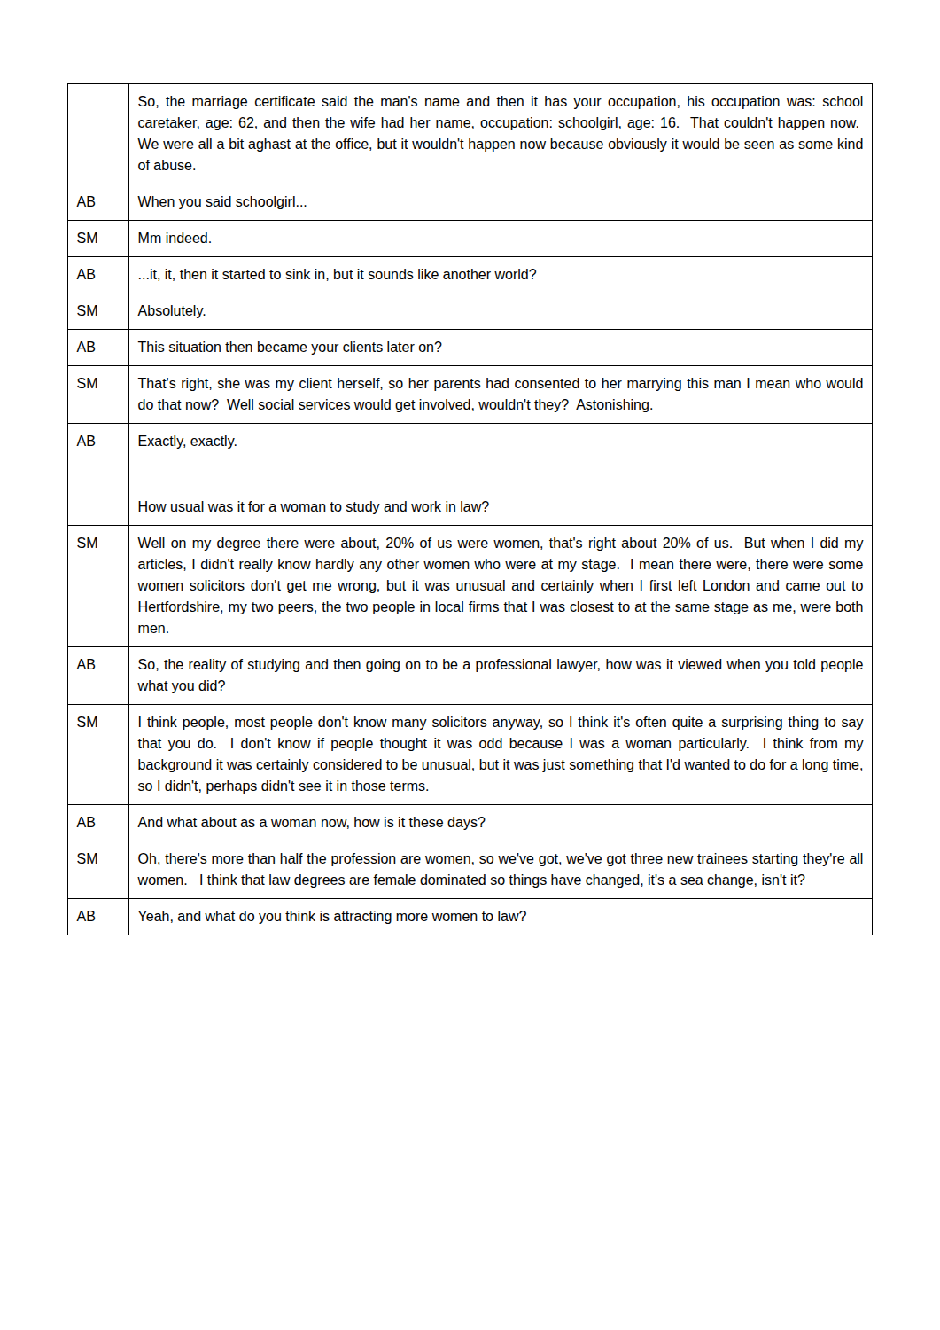| | So, the marriage certificate said the man's name and then it has your occupation, his occupation was: school caretaker, age: 62, and then the wife had her name, occupation: schoolgirl, age: 16. That couldn't happen now. We were all a bit aghast at the office, but it wouldn't happen now because obviously it would be seen as some kind of abuse. |
| AB | When you said schoolgirl... |
| SM | Mm indeed. |
| AB | ...it, it, then it started to sink in, but it sounds like another world? |
| SM | Absolutely. |
| AB | This situation then became your clients later on? |
| SM | That's right, she was my client herself, so her parents had consented to her marrying this man I mean who would do that now? Well social services would get involved, wouldn't they? Astonishing. |
| AB | Exactly, exactly. How usual was it for a woman to study and work in law? |
| SM | Well on my degree there were about, 20% of us were women, that's right about 20% of us. But when I did my articles, I didn't really know hardly any other women who were at my stage. I mean there were, there were some women solicitors don't get me wrong, but it was unusual and certainly when I first left London and came out to Hertfordshire, my two peers, the two people in local firms that I was closest to at the same stage as me, were both men. |
| AB | So, the reality of studying and then going on to be a professional lawyer, how was it viewed when you told people what you did? |
| SM | I think people, most people don't know many solicitors anyway, so I think it's often quite a surprising thing to say that you do. I don't know if people thought it was odd because I was a woman particularly. I think from my background it was certainly considered to be unusual, but it was just something that I'd wanted to do for a long time, so I didn't, perhaps didn't see it in those terms. |
| AB | And what about as a woman now, how is it these days? |
| SM | Oh, there's more than half the profession are women, so we've got, we've got three new trainees starting they're all women. I think that law degrees are female dominated so things have changed, it's a sea change, isn't it? |
| AB | Yeah, and what do you think is attracting more women to law? |